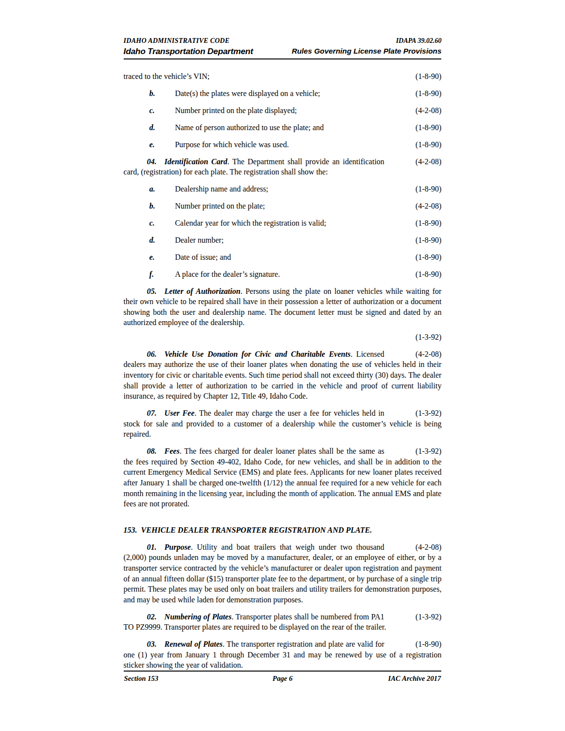| IDAHO ADMINISTRATIVE CODE | IDAPA 39.02.60 |
| Idaho Transportation Department | Rules Governing License Plate Provisions |
traced to the vehicle’s VIN;
(1-8-90)
b.
Date(s) the plates were displayed on a vehicle;
(1-8-90)
c.
Number printed on the plate displayed;
(4-2-08)
d.
Name of person authorized to use the plate; and
(1-8-90)
e.
Purpose for which vehicle was used.
(1-8-90)
(4-2-08) 04. Identification Card. The Department shall provide an identification card, (registration) for each plate. The registration shall show the:
a.
Dealership name and address;
(1-8-90)
b.
Number printed on the plate;
(4-2-08)
c.
Calendar year for which the registration is valid;
(1-8-90)
d.
Dealer number;
(1-8-90)
e.
Date of issue; and
(1-8-90)
f.
A place for the dealer’s signature.
(1-8-90)
05. Letter of Authorization. Persons using the plate on loaner vehicles while waiting for their own vehicle to be repaired shall have in their possession a letter of authorization or a document showing both the user and dealership name. The document letter must be signed and dated by an authorized employee of the dealership.
(1-3-92)
(4-2-08) 06. Vehicle Use Donation for Civic and Charitable Events. Licensed dealers may authorize the use of their loaner plates when donating the use of vehicles held in their inventory for civic or charitable events. Such time period shall not exceed thirty (30) days. The dealer shall provide a letter of authorization to be carried in the vehicle and proof of current liability insurance, as required by Chapter 12, Title 49, Idaho Code.
(1-3-92) 07. User Fee. The dealer may charge the user a fee for vehicles held in stock for sale and provided to a customer of a dealership while the customer’s vehicle is being repaired.
(1-3-92) 08. Fees. The fees charged for dealer loaner plates shall be the same as the fees required by Section 49-402, Idaho Code, for new vehicles, and shall be in addition to the current Emergency Medical Service (EMS) and plate fees. Applicants for new loaner plates received after January 1 shall be charged one-twelfth (1/12) the annual fee required for a new vehicle for each month remaining in the licensing year, including the month of application. The annual EMS and plate fees are not prorated.
153. VEHICLE DEALER TRANSPORTER REGISTRATION AND PLATE.
(4-2-08) 01. Purpose. Utility and boat trailers that weigh under two thousand (2,000) pounds unladen may be moved by a manufacturer, dealer, or an employee of either, or by a transporter service contracted by the vehicle’s manufacturer or dealer upon registration and payment of an annual fifteen dollar ($15) transporter plate fee to the department, or by purchase of a single trip permit. These plates may be used only on boat trailers and utility trailers for demonstration purposes, and may be used while laden for demonstration purposes.
(1-3-92) 02. Numbering of Plates. Transporter plates shall be numbered from PA1 TO PZ9999. Transporter plates are required to be displayed on the rear of the trailer.
(1-8-90) 03. Renewal of Plates. The transporter registration and plate are valid for one (1) year from January 1 through December 31 and may be renewed by use of a registration sticker showing the year of validation.
| Section 153 | Page 6 | IAC Archive 2017 |